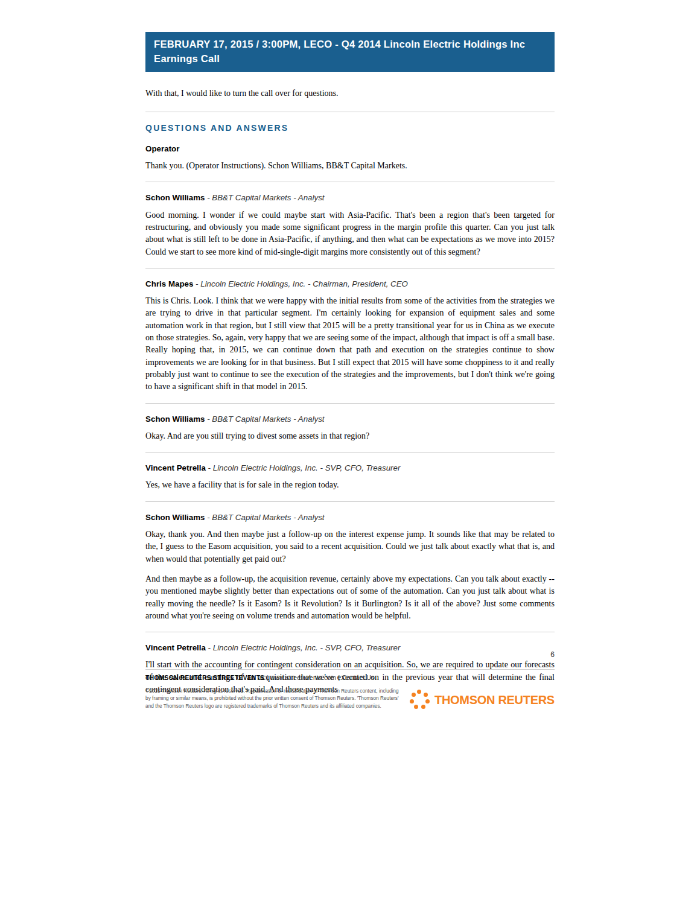FEBRUARY 17, 2015 / 3:00PM, LECO - Q4 2014 Lincoln Electric Holdings Inc Earnings Call
With that, I would like to turn the call over for questions.
Questions and Answers
Operator
Thank you. (Operator Instructions). Schon Williams, BB&T Capital Markets.
Schon Williams - BB&T Capital Markets - Analyst
Good morning. I wonder if we could maybe start with Asia-Pacific. That's been a region that's been targeted for restructuring, and obviously you made some significant progress in the margin profile this quarter. Can you just talk about what is still left to be done in Asia-Pacific, if anything, and then what can be expectations as we move into 2015? Could we start to see more kind of mid-single-digit margins more consistently out of this segment?
Chris Mapes - Lincoln Electric Holdings, Inc. - Chairman, President, CEO
This is Chris. Look. I think that we were happy with the initial results from some of the activities from the strategies we are trying to drive in that particular segment. I'm certainly looking for expansion of equipment sales and some automation work in that region, but I still view that 2015 will be a pretty transitional year for us in China as we execute on those strategies. So, again, very happy that we are seeing some of the impact, although that impact is off a small base. Really hoping that, in 2015, we can continue down that path and execution on the strategies continue to show improvements we are looking for in that business. But I still expect that 2015 will have some choppiness to it and really probably just want to continue to see the execution of the strategies and the improvements, but I don't think we're going to have a significant shift in that model in 2015.
Schon Williams - BB&T Capital Markets - Analyst
Okay. And are you still trying to divest some assets in that region?
Vincent Petrella - Lincoln Electric Holdings, Inc. - SVP, CFO, Treasurer
Yes, we have a facility that is for sale in the region today.
Schon Williams - BB&T Capital Markets - Analyst
Okay, thank you. And then maybe just a follow-up on the interest expense jump. It sounds like that may be related to the, I guess to the Easom acquisition, you said to a recent acquisition. Could we just talk about exactly what that is, and when would that potentially get paid out?
And then maybe as a follow-up, the acquisition revenue, certainly above my expectations. Can you talk about exactly -- you mentioned maybe slightly better than expectations out of some of the automation. Can you just talk about what is really moving the needle? Is it Easom? Is it Revolution? Is it Burlington? Is it all of the above? Just some comments around what you're seeing on volume trends and automation would be helpful.
Vincent Petrella - Lincoln Electric Holdings, Inc. - SVP, CFO, Treasurer
I'll start with the accounting for contingent consideration on an acquisition. So, we are required to update our forecasts of the sales and earnings of an acquisition that we've executed on in the previous year that will determine the final contingent consideration that's paid. And those payments
6
THOMSON REUTERS STREETEVENTS | www.streetevents.com | Contact Us
©2015 Thomson Reuters. All rights reserved. Republication or redistribution of Thomson Reuters content, including by framing or similar means, is prohibited without the prior written consent of Thomson Reuters. 'Thomson Reuters' and the Thomson Reuters logo are registered trademarks of Thomson Reuters and its affiliated companies.
THOMSON REUTERS